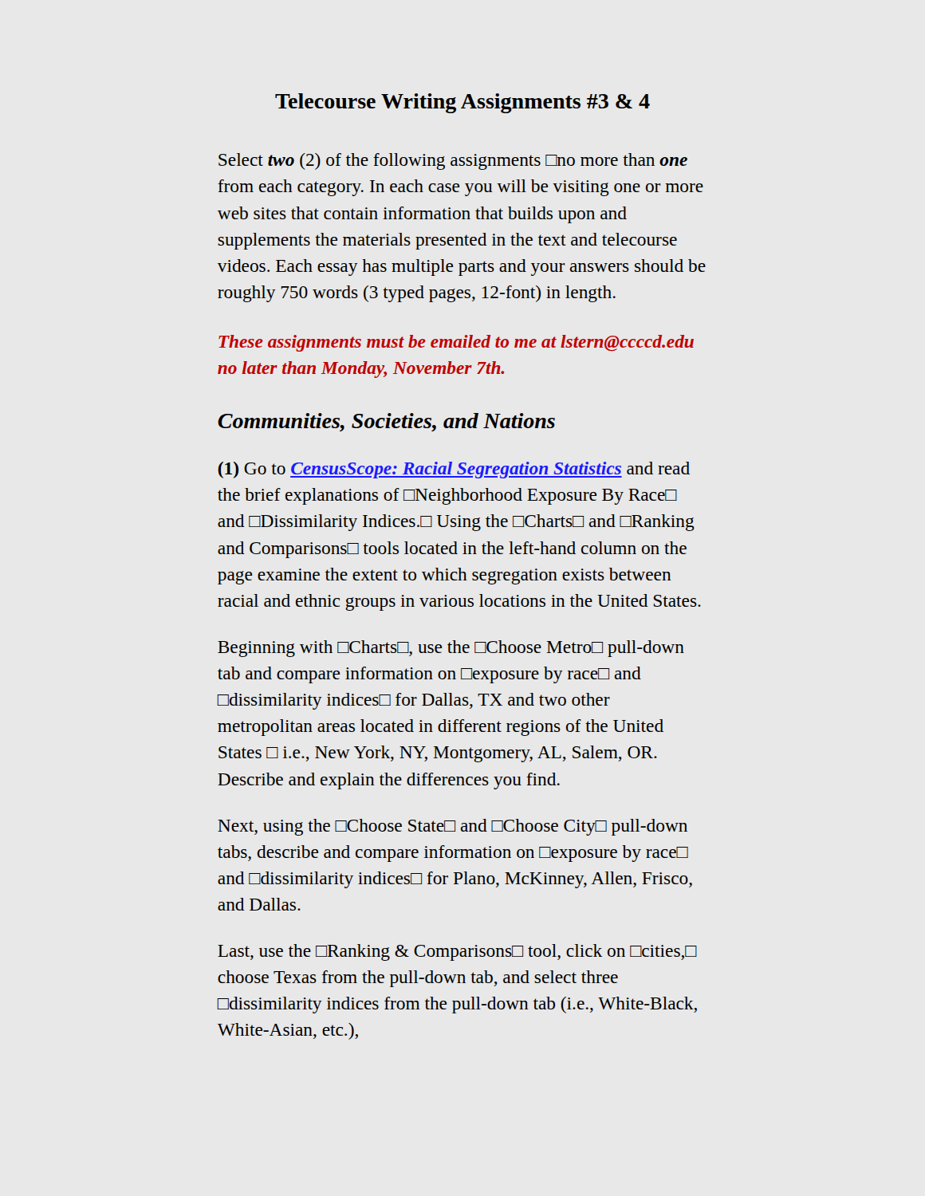Telecourse Writing Assignments #3 & 4
Select two (2) of the following assignments □no more than one from each category. In each case you will be visiting one or more web sites that contain information that builds upon and supplements the materials presented in the text and telecourse videos. Each essay has multiple parts and your answers should be roughly 750 words (3 typed pages, 12-font) in length.
These assignments must be emailed to me at lstern@ccccd.edu no later than Monday, November 7th.
Communities, Societies, and Nations
(1) Go to CensusScope: Racial Segregation Statistics and read the brief explanations of □Neighborhood Exposure By Race□ and □Dissimilarity Indices.□ Using the □Charts□ and □Ranking and Comparisons□ tools located in the left-hand column on the page examine the extent to which segregation exists between racial and ethnic groups in various locations in the United States.
Beginning with □Charts□, use the □Choose Metro□ pull-down tab and compare information on □exposure by race□ and □dissimilarity indices□ for Dallas, TX and two other metropolitan areas located in different regions of the United States □ i.e., New York, NY, Montgomery, AL, Salem, OR. Describe and explain the differences you find.
Next, using the □Choose State□ and □Choose City□ pull-down tabs, describe and compare information on □exposure by race□ and □dissimilarity indices□ for Plano, McKinney, Allen, Frisco, and Dallas.
Last, use the □Ranking & Comparisons□ tool, click on □cities,□ choose Texas from the pull-down tab, and select three □dissimilarity indices from the pull-down tab (i.e., White-Black, White-Asian, etc.),